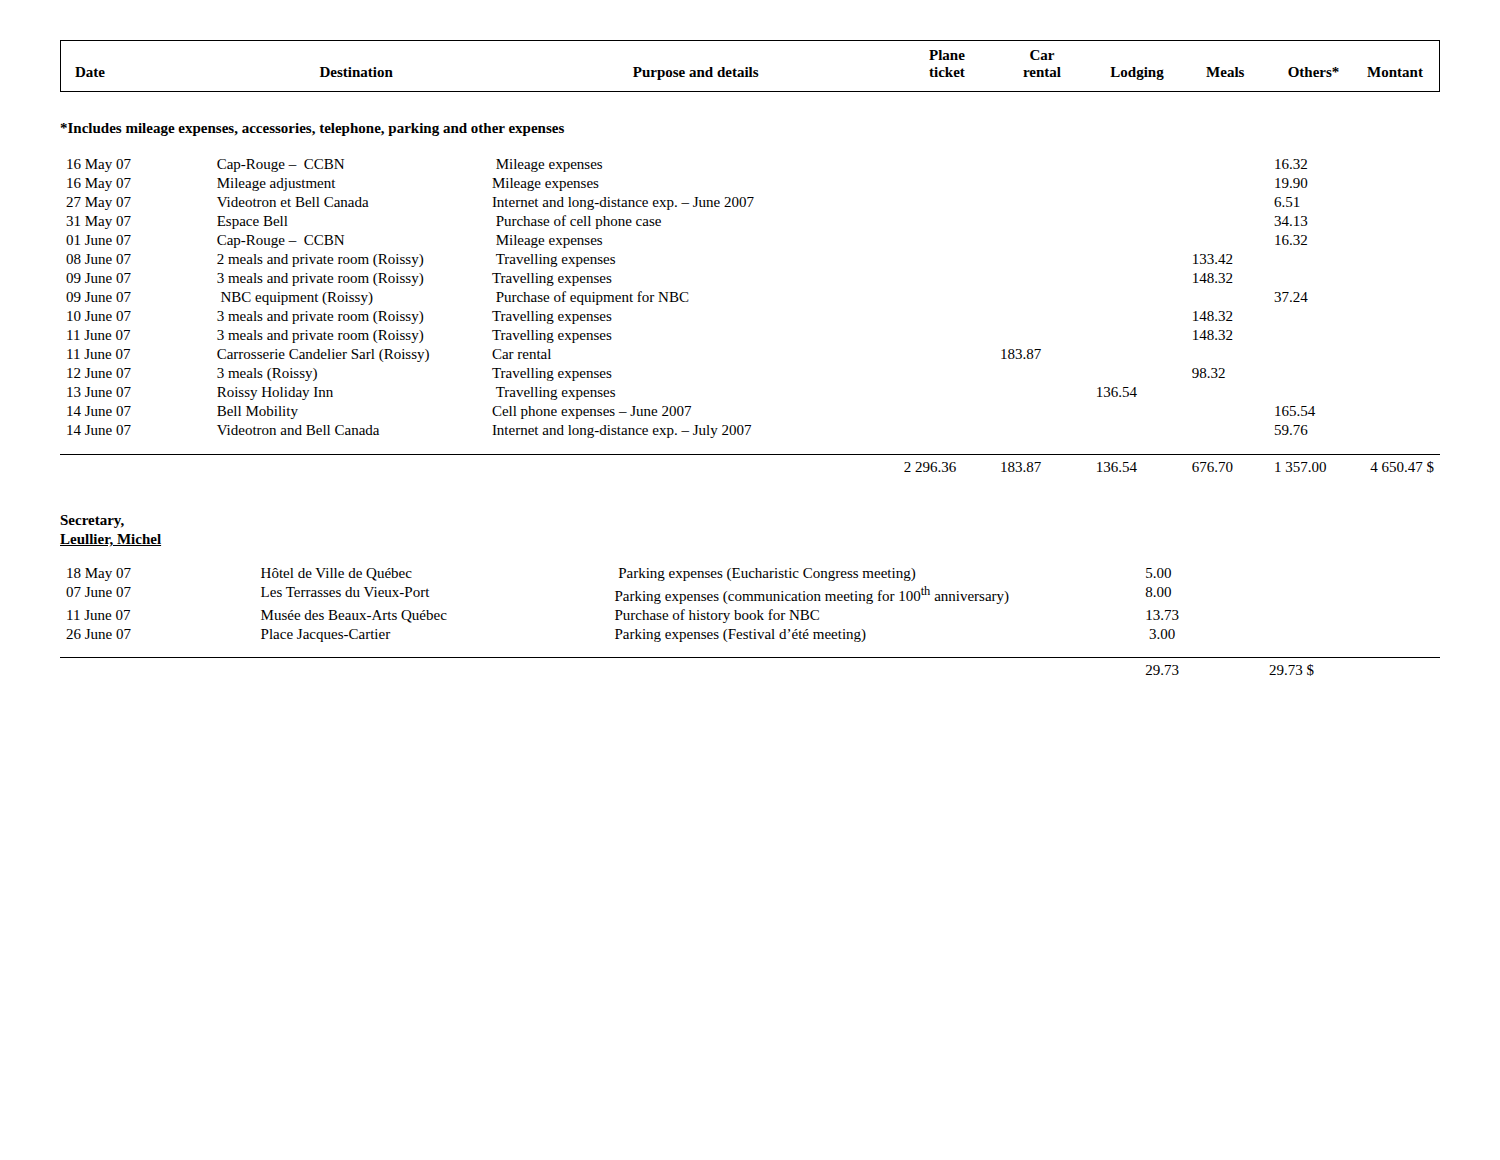| | | | Plane | Car | | | | |
| Date | Destination | Purpose and details | ticket | rental | Lodging | Meals | Others* | Montant |
*Includes mileage expenses, accessories, telephone, parking and other expenses
| 16 May 07 | Cap-Rouge – CCBN | Mileage expenses | | | | | 16.32 | |
| 16 May 07 | Mileage adjustment | Mileage expenses | | | | | 19.90 | |
| 27 May 07 | Videotron et Bell Canada | Internet and long-distance exp. – June 2007 | | | | | 6.51 | |
| 31 May 07 | Espace Bell | Purchase of cell phone case | | | | | 34.13 | |
| 01 June 07 | Cap-Rouge – CCBN | Mileage expenses | | | | | 16.32 | |
| 08 June 07 | 2 meals and private room (Roissy) | Travelling expenses | | | | 133.42 | | |
| 09 June 07 | 3 meals and private room (Roissy) | Travelling expenses | | | | 148.32 | | |
| 09 June 07 | NBC equipment (Roissy) | Purchase of equipment for NBC | | | | | 37.24 | |
| 10 June 07 | 3 meals and private room (Roissy) | Travelling expenses | | | | 148.32 | | |
| 11 June 07 | 3 meals and private room (Roissy) | Travelling expenses | | | | 148.32 | | |
| 11 June 07 | Carrosserie Candelier Sarl (Roissy) | Car rental | | 183.87 | | | | |
| 12 June 07 | 3 meals (Roissy) | Travelling expenses | | | | 98.32 | | |
| 13 June 07 | Roissy Holiday Inn | Travelling expenses | | | 136.54 | | | |
| 14 June 07 | Bell Mobility | Cell phone expenses – June 2007 | | | | | 165.54 | |
| 14 June 07 | Videotron and Bell Canada | Internet and long-distance exp. – July 2007 | | | | | 59.76 | |
| | | | 2 296.36 | 183.87 | 136.54 | 676.70 | 1 357.00 | 4 650.47 $ |
Secretary,
Leullier, Michel
| 18 May 07 | Hôtel de Ville de Québec | Parking expenses (Eucharistic Congress meeting) | 5.00 | |
| 07 June 07 | Les Terrasses du Vieux-Port | Parking expenses (communication meeting for 100 th anniversary) | 8.00 | |
| 11 June 07 | Musée des Beaux-Arts Québec | Purchase of history book for NBC | 13.73 | |
| 26 June 07 | Place Jacques-Cartier | Parking expenses (Festival d’été meeting) | 3.00 | |
| | | | 29.73 | 29.73 $ |